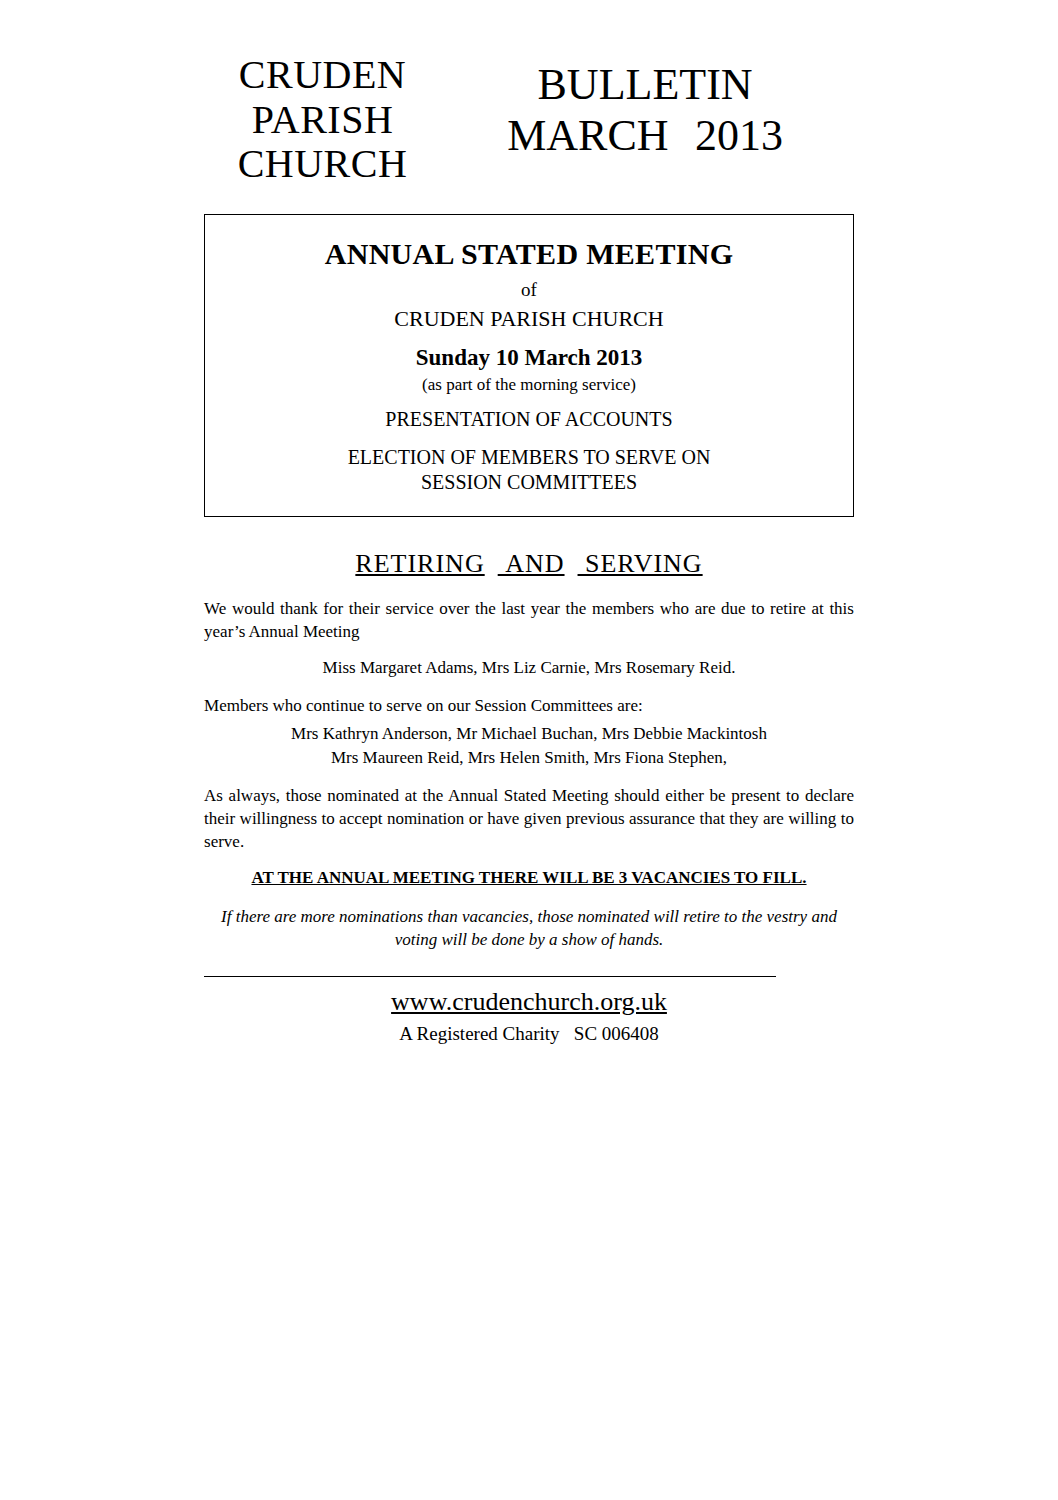CRUDEN
PARISH
CHURCH
BULLETIN MARCH 2013
ANNUAL STATED MEETING
of
CRUDEN PARISH CHURCH
Sunday 10 March 2013
(as part of the morning service)
PRESENTATION OF ACCOUNTS
ELECTION OF MEMBERS TO SERVE ON
SESSION COMMITTEES
RETIRING AND SERVING
We would thank for their service over the last year the members who are due to retire at this year’s Annual Meeting
Miss Margaret Adams, Mrs Liz Carnie, Mrs Rosemary Reid.
Members who continue to serve on our Session Committees are:
Mrs Kathryn Anderson, Mr Michael Buchan, Mrs Debbie Mackintosh
Mrs Maureen Reid, Mrs Helen Smith, Mrs Fiona Stephen,
As always, those nominated at the Annual Stated Meeting should either be present to declare their willingness to accept nomination or have given previous assurance that they are willing to serve.
AT THE ANNUAL MEETING THERE WILL BE 3 VACANCIES TO FILL.
If there are more nominations than vacancies, those nominated will retire to the vestry and voting will be done by a show of hands.
www.crudenchurch.org.uk
A Registered Charity SC 006408